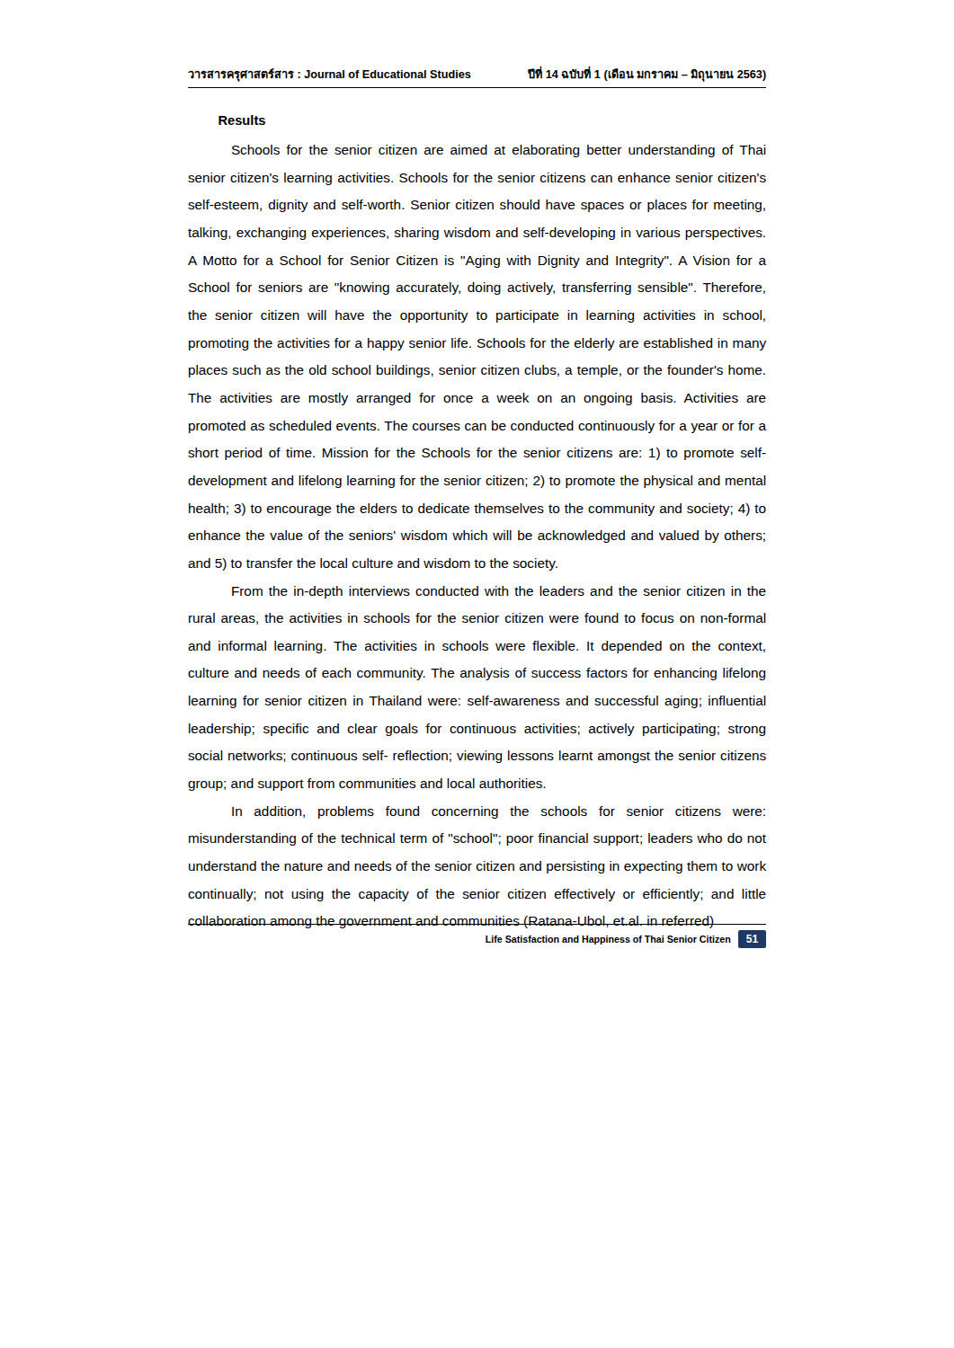วารสารครุศาสตร์สาร : Journal of Educational Studies
ปีที่ 14 ฉบับที่ 1 (เดือน มกราคม – มิถุนายน 2563)
Results
Schools for the senior citizen are aimed at elaborating better understanding of Thai senior citizen's learning activities. Schools for the senior citizens can enhance senior citizen's self-esteem, dignity and self-worth. Senior citizen should have spaces or places for meeting, talking, exchanging experiences, sharing wisdom and self-developing in various perspectives. A Motto for a School for Senior Citizen is "Aging with Dignity and Integrity". A Vision for a School for seniors are "knowing accurately, doing actively, transferring sensible". Therefore, the senior citizen will have the opportunity to participate in learning activities in school, promoting the activities for a happy senior life. Schools for the elderly are established in many places such as the old school buildings, senior citizen clubs, a temple, or the founder's home. The activities are mostly arranged for once a week on an ongoing basis. Activities are promoted as scheduled events. The courses can be conducted continuously for a year or for a short period of time. Mission for the Schools for the senior citizens are: 1) to promote self-development and lifelong learning for the senior citizen; 2) to promote the physical and mental health; 3) to encourage the elders to dedicate themselves to the community and society; 4) to enhance the value of the seniors' wisdom which will be acknowledged and valued by others; and 5) to transfer the local culture and wisdom to the society.
From the in-depth interviews conducted with the leaders and the senior citizen in the rural areas, the activities in schools for the senior citizen were found to focus on non-formal and informal learning. The activities in schools were flexible. It depended on the context, culture and needs of each community. The analysis of success factors for enhancing lifelong learning for senior citizen in Thailand were: self-awareness and successful aging; influential leadership; specific and clear goals for continuous activities; actively participating; strong social networks; continuous self- reflection; viewing lessons learnt amongst the senior citizens group; and support from communities and local authorities.
In addition, problems found concerning the schools for senior citizens were: misunderstanding of the technical term of "school"; poor financial support; leaders who do not understand the nature and needs of the senior citizen and persisting in expecting them to work continually; not using the capacity of the senior citizen effectively or efficiently; and little collaboration among the government and communities (Ratana-Ubol, et.al. in referred)
Life Satisfaction and Happiness of Thai Senior Citizen 51